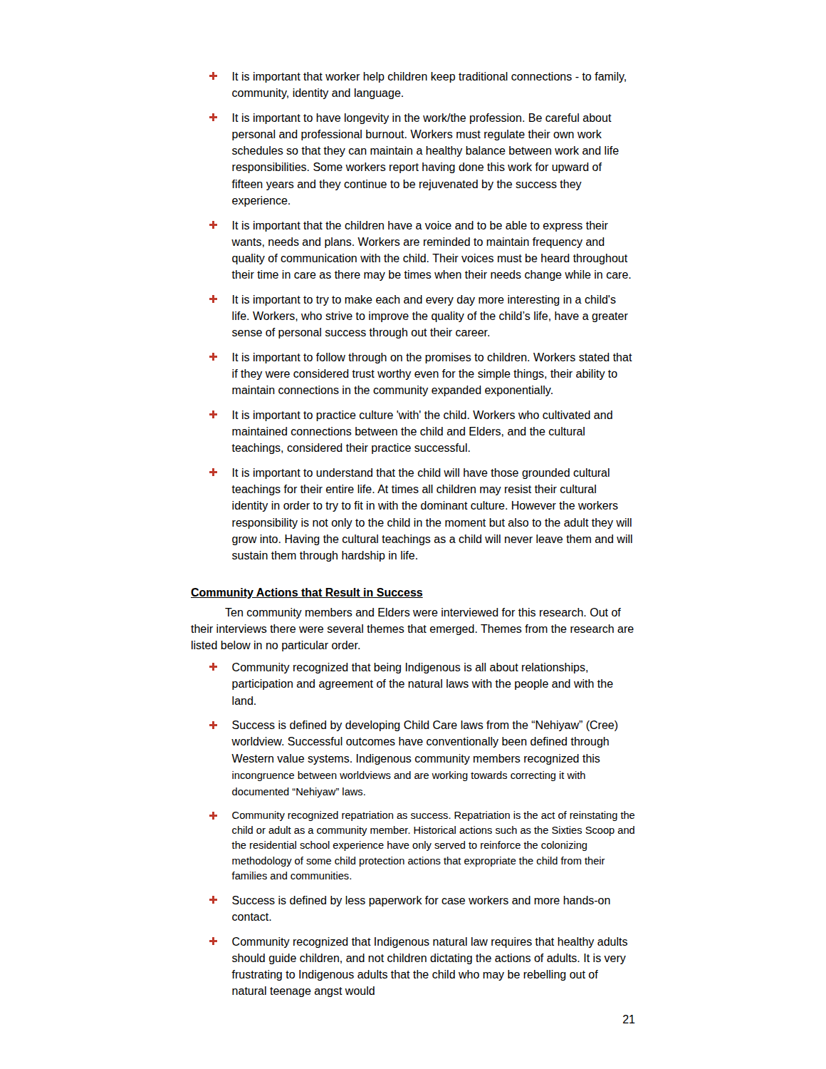It is important that worker help children keep traditional connections - to family, community, identity and language.
It is important to have longevity in the work/the profession. Be careful about personal and professional burnout. Workers must regulate their own work schedules so that they can maintain a healthy balance between work and life responsibilities. Some workers report having done this work for upward of fifteen years and they continue to be rejuvenated by the success they experience.
It is important that the children have a voice and to be able to express their wants, needs and plans. Workers are reminded to maintain frequency and quality of communication with the child. Their voices must be heard throughout their time in care as there may be times when their needs change while in care.
It is important to try to make each and every day more interesting in a child's life. Workers, who strive to improve the quality of the child’s life, have a greater sense of personal success through out their career.
It is important to follow through on the promises to children. Workers stated that if they were considered trust worthy even for the simple things, their ability to maintain connections in the community expanded exponentially.
It is important to practice culture 'with' the child. Workers who cultivated and maintained connections between the child and Elders, and the cultural teachings, considered their practice successful.
It is important to understand that the child will have those grounded cultural teachings for their entire life. At times all children may resist their cultural identity in order to try to fit in with the dominant culture. However the workers responsibility is not only to the child in the moment but also to the adult they will grow into. Having the cultural teachings as a child will never leave them and will sustain them through hardship in life.
Community Actions that Result in Success
Ten community members and Elders were interviewed for this research. Out of their interviews there were several themes that emerged. Themes from the research are listed below in no particular order.
Community recognized that being Indigenous is all about relationships, participation and agreement of the natural laws with the people and with the land.
Success is defined by developing Child Care laws from the “Nehiyaw” (Cree) worldview. Successful outcomes have conventionally been defined through Western value systems. Indigenous community members recognized this incongruence between worldviews and are working towards correcting it with documented “Nehiyaw” laws.
Community recognized repatriation as success. Repatriation is the act of reinstating the child or adult as a community member. Historical actions such as the Sixties Scoop and the residential school experience have only served to reinforce the colonizing methodology of some child protection actions that expropriate the child from their families and communities.
Success is defined by less paperwork for case workers and more hands-on contact.
Community recognized that Indigenous natural law requires that healthy adults should guide children, and not children dictating the actions of adults. It is very frustrating to Indigenous adults that the child who may be rebelling out of natural teenage angst would
21